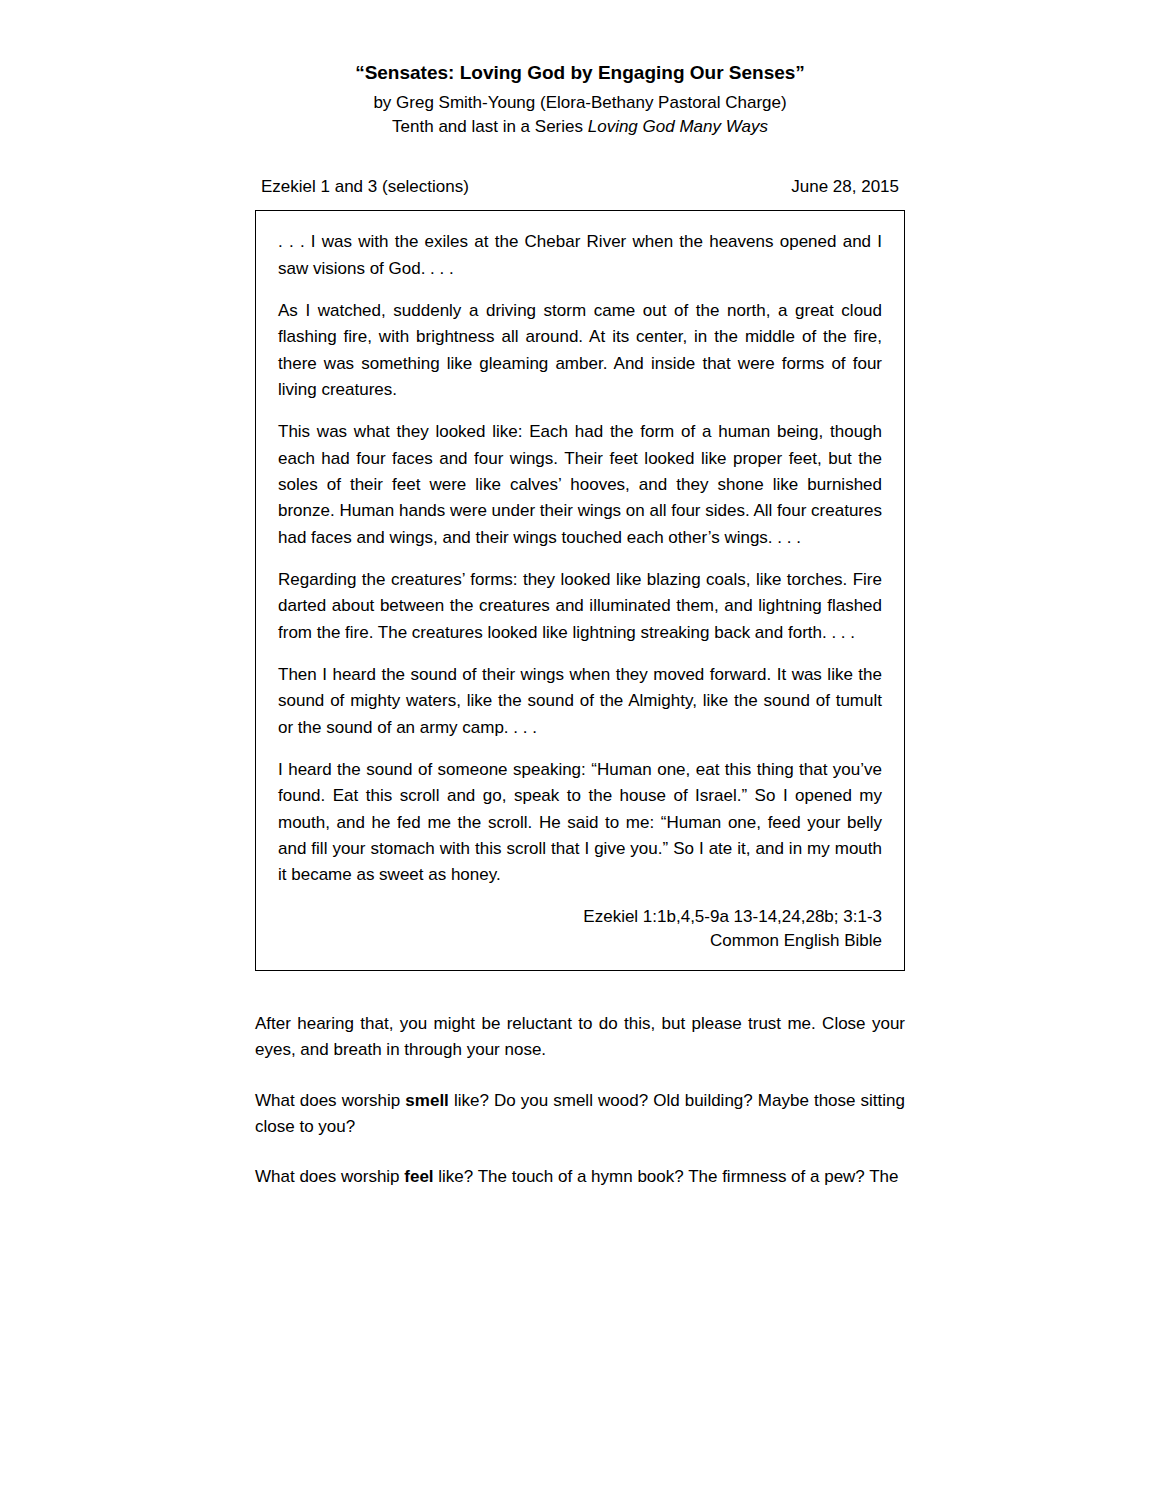“Sensates: Loving God by Engaging Our Senses”
by Greg Smith-Young (Elora-Bethany Pastoral Charge)
Tenth and last in a Series Loving God Many Ways
Ezekiel 1 and 3 (selections) June 28, 2015
. . . I was with the exiles at the Chebar River when the heavens opened and I saw visions of God. . . .
As I watched, suddenly a driving storm came out of the north, a great cloud flashing fire, with brightness all around. At its center, in the middle of the fire, there was something like gleaming amber. And inside that were forms of four living creatures.
This was what they looked like: Each had the form of a human being, though each had four faces and four wings. Their feet looked like proper feet, but the soles of their feet were like calves’ hooves, and they shone like burnished bronze. Human hands were under their wings on all four sides. All four creatures had faces and wings, and their wings touched each other’s wings. . . .
Regarding the creatures’ forms: they looked like blazing coals, like torches. Fire darted about between the creatures and illuminated them, and lightning flashed from the fire. The creatures looked like lightning streaking back and forth. . . .
Then I heard the sound of their wings when they moved forward. It was like the sound of mighty waters, like the sound of the Almighty, like the sound of tumult or the sound of an army camp. . . .
I heard the sound of someone speaking: “Human one, eat this thing that you’ve found. Eat this scroll and go, speak to the house of Israel.” So I opened my mouth, and he fed me the scroll. He said to me: “Human one, feed your belly and fill your stomach with this scroll that I give you.” So I ate it, and in my mouth it became as sweet as honey.
Ezekiel 1:1b,4,5-9a 13-14,24,28b; 3:1-3
Common English Bible
After hearing that, you might be reluctant to do this, but please trust me. Close your eyes, and breath in through your nose.
What does worship smell like? Do you smell wood? Old building? Maybe those sitting close to you?
What does worship feel like? The touch of a hymn book? The firmness of a pew? The